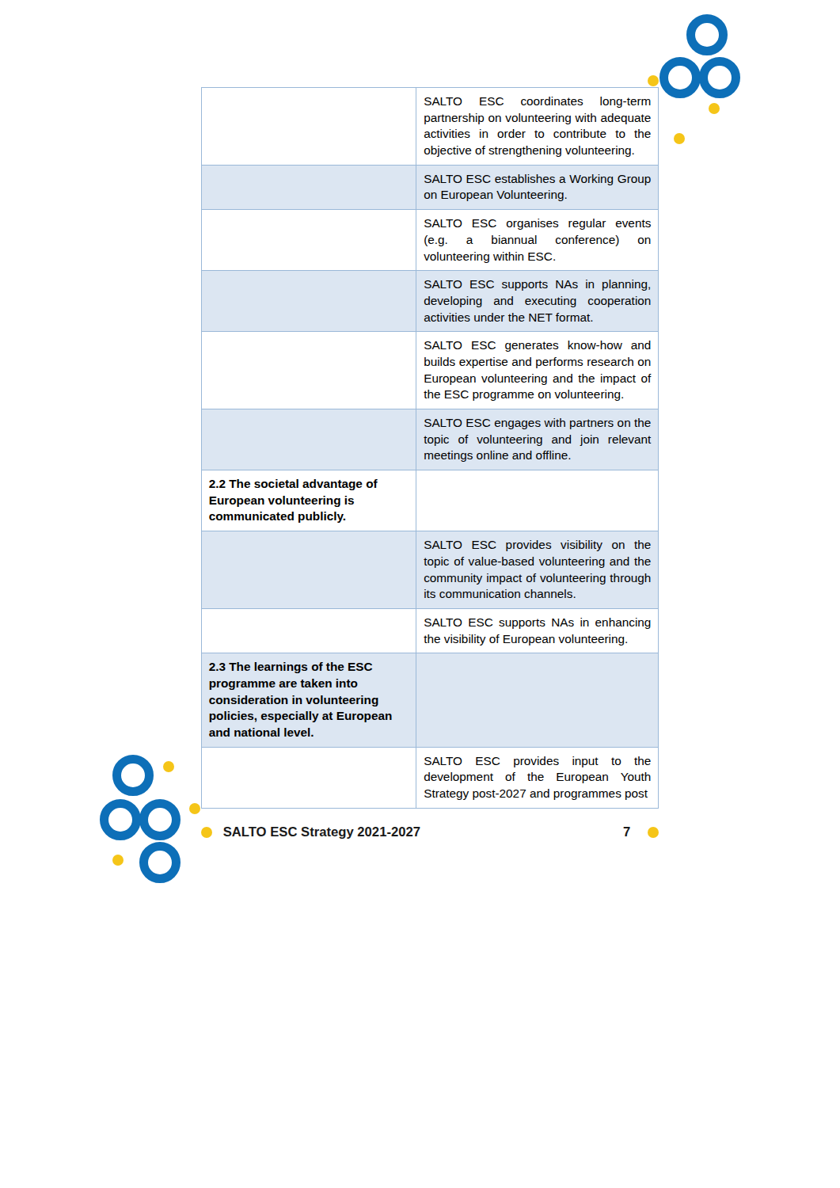| | SALTO ESC coordinates long-term partnership on volunteering with adequate activities in order to contribute to the objective of strengthening volunteering. |
| | SALTO ESC establishes a Working Group on European Volunteering. |
| | SALTO ESC organises regular events (e.g. a biannual conference) on volunteering within ESC. |
| | SALTO ESC supports NAs in planning, developing and executing cooperation activities under the NET format. |
| | SALTO ESC generates know-how and builds expertise and performs research on European volunteering and the impact of the ESC programme on volunteering. |
| | SALTO ESC engages with partners on the topic of volunteering and join relevant meetings online and offline. |
| 2.2 The societal advantage of European volunteering is communicated publicly. | |
| | SALTO ESC provides visibility on the topic of value-based volunteering and the community impact of volunteering through its communication channels. |
| | SALTO ESC supports NAs in enhancing the visibility of European volunteering. |
| 2.3 The learnings of the ESC programme are taken into consideration in volunteering policies, especially at European and national level. | |
| | SALTO ESC provides input to the development of the European Youth Strategy post-2027 and programmes post |
SALTO ESC Strategy 2021-2027
7